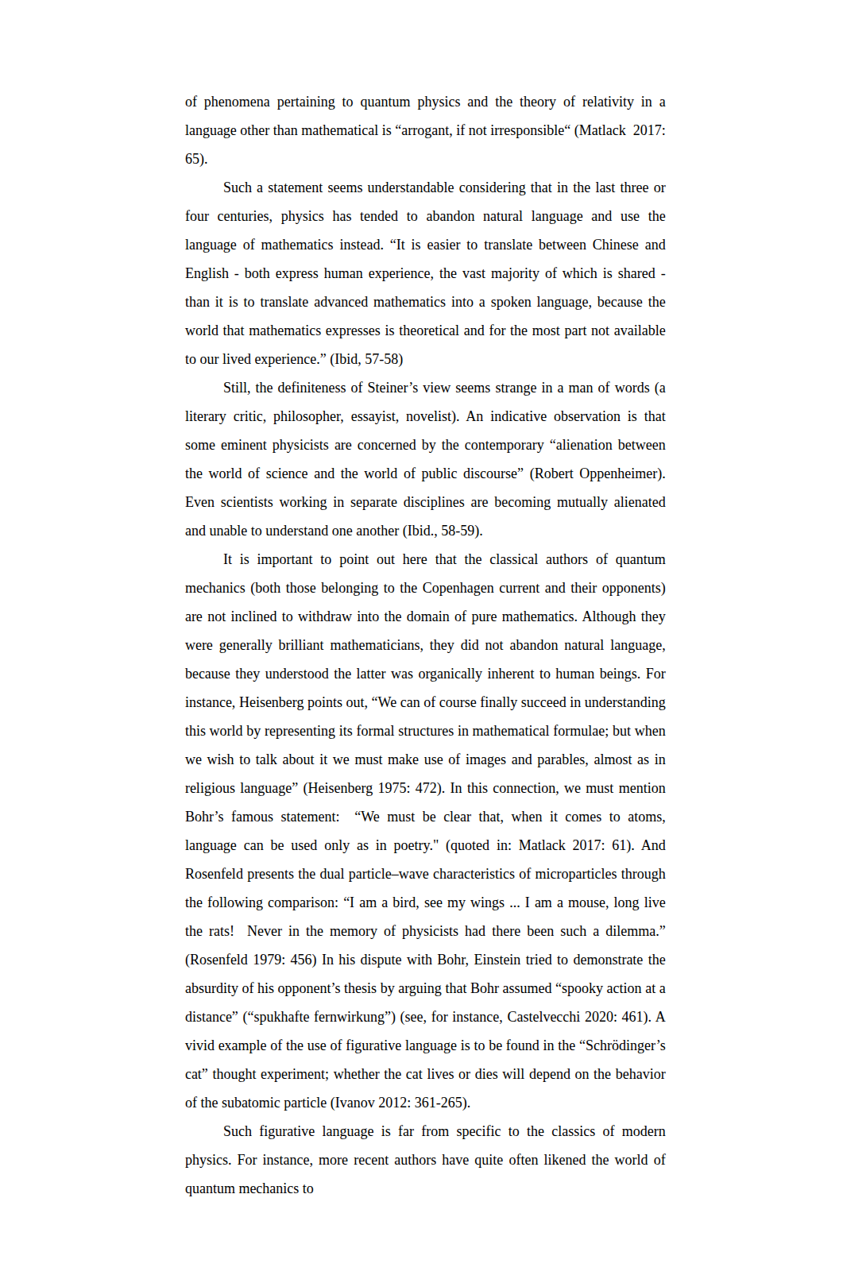of phenomena pertaining to quantum physics and the theory of relativity in a language other than mathematical is “arrogant, if not irresponsible“ (Matlack 2017: 65).
Such a statement seems understandable considering that in the last three or four centuries, physics has tended to abandon natural language and use the language of mathematics instead. “It is easier to translate between Chinese and English - both express human experience, the vast majority of which is shared - than it is to translate advanced mathematics into a spoken language, because the world that mathematics expresses is theoretical and for the most part not available to our lived experience.” (Ibid, 57-58)
Still, the definiteness of Steiner’s view seems strange in a man of words (a literary critic, philosopher, essayist, novelist). An indicative observation is that some eminent physicists are concerned by the contemporary “alienation between the world of science and the world of public discourse” (Robert Oppenheimer). Even scientists working in separate disciplines are becoming mutually alienated and unable to understand one another (Ibid., 58-59).
It is important to point out here that the classical authors of quantum mechanics (both those belonging to the Copenhagen current and their opponents) are not inclined to withdraw into the domain of pure mathematics. Although they were generally brilliant mathematicians, they did not abandon natural language, because they understood the latter was organically inherent to human beings. For instance, Heisenberg points out, “We can of course finally succeed in understanding this world by representing its formal structures in mathematical formulae; but when we wish to talk about it we must make use of images and parables, almost as in religious language” (Heisenberg 1975: 472). In this connection, we must mention Bohr’s famous statement: “We must be clear that, when it comes to atoms, language can be used only as in poetry." (quoted in: Matlack 2017: 61). And Rosenfeld presents the dual particle–wave characteristics of microparticles through the following comparison: “I am a bird, see my wings ... I am a mouse, long live the rats! Never in the memory of physicists had there been such a dilemma.” (Rosenfeld 1979: 456) In his dispute with Bohr, Einstein tried to demonstrate the absurdity of his opponent’s thesis by arguing that Bohr assumed “spooky action at a distance” (“spukhafte fernwirkung”) (see, for instance, Castelvecchi 2020: 461). A vivid example of the use of figurative language is to be found in the “Schrödinger’s cat” thought experiment; whether the cat lives or dies will depend on the behavior of the subatomic particle (Ivanov 2012: 361-265).
Such figurative language is far from specific to the classics of modern physics. For instance, more recent authors have quite often likened the world of quantum mechanics to